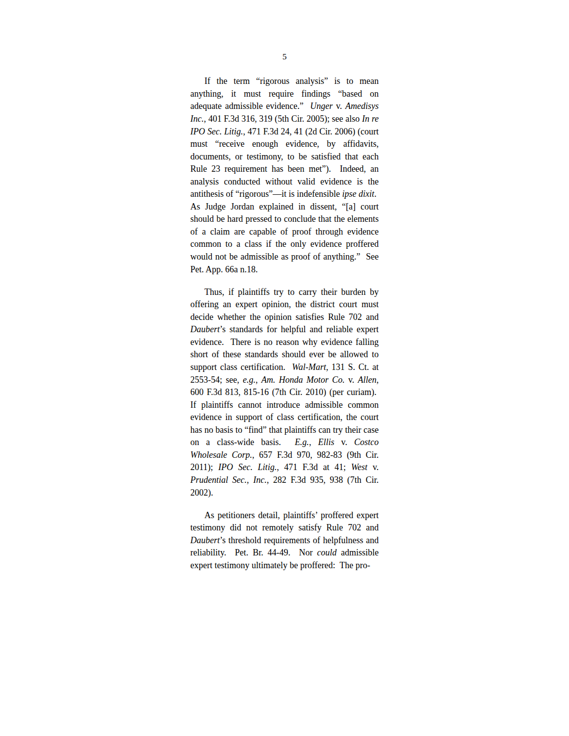5
If the term “rigorous analysis” is to mean anything, it must require findings “based on adequate admissible evidence.” Unger v. Amedisys Inc., 401 F.3d 316, 319 (5th Cir. 2005); see also In re IPO Sec. Litig., 471 F.3d 24, 41 (2d Cir. 2006) (court must “receive enough evidence, by affidavits, documents, or testimony, to be satisfied that each Rule 23 requirement has been met”). Indeed, an analysis conducted without valid evidence is the antithesis of “rigorous”—it is indefensible ipse dixit. As Judge Jordan explained in dissent, “[a] court should be hard pressed to conclude that the elements of a claim are capable of proof through evidence common to a class if the only evidence proffered would not be admissible as proof of anything.” See Pet. App. 66a n.18.
Thus, if plaintiffs try to carry their burden by offering an expert opinion, the district court must decide whether the opinion satisfies Rule 702 and Daubert’s standards for helpful and reliable expert evidence. There is no reason why evidence falling short of these standards should ever be allowed to support class certification. Wal-Mart, 131 S. Ct. at 2553-54; see, e.g., Am. Honda Motor Co. v. Allen, 600 F.3d 813, 815-16 (7th Cir. 2010) (per curiam). If plaintiffs cannot introduce admissible common evidence in support of class certification, the court has no basis to “find” that plaintiffs can try their case on a class-wide basis. E.g., Ellis v. Costco Wholesale Corp., 657 F.3d 970, 982-83 (9th Cir. 2011); IPO Sec. Litig., 471 F.3d at 41; West v. Prudential Sec., Inc., 282 F.3d 935, 938 (7th Cir. 2002).
As petitioners detail, plaintiffs’ proffered expert testimony did not remotely satisfy Rule 702 and Daubert’s threshold requirements of helpfulness and reliability. Pet. Br. 44-49. Nor could admissible expert testimony ultimately be proffered: The pro-